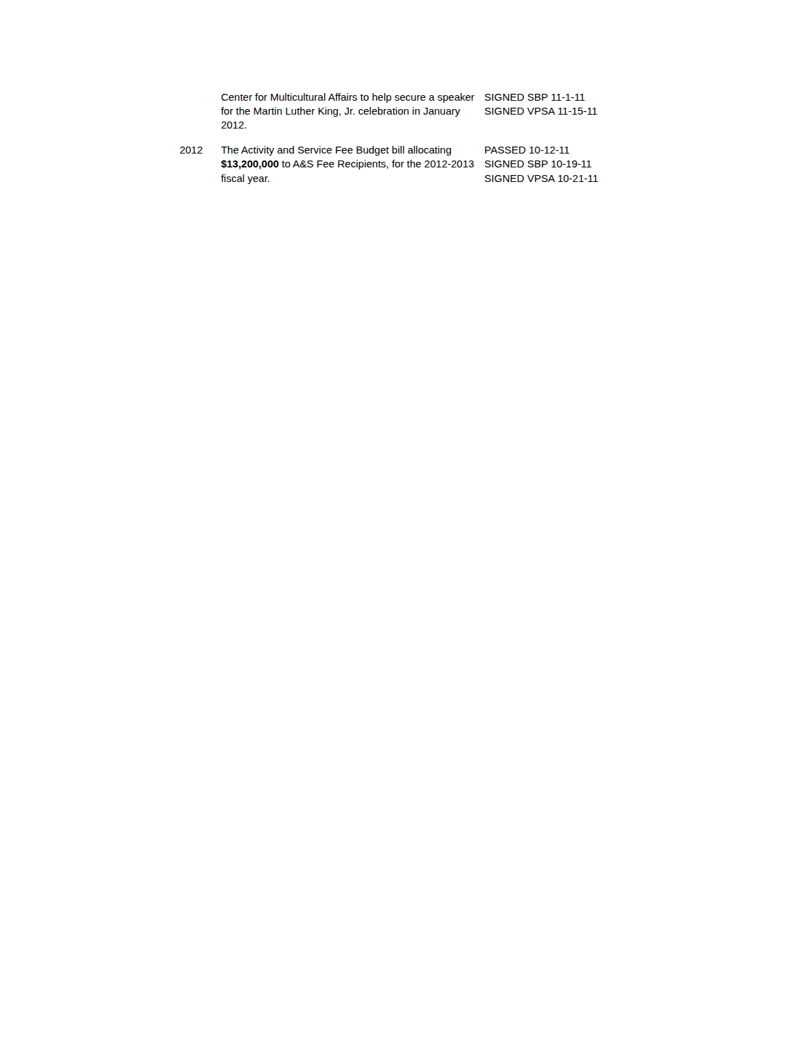| | Center for Multicultural Affairs to help secure a speaker for the Martin Luther King, Jr. celebration in January 2012. | SIGNED SBP 11-1-11 SIGNED VPSA 11-15-11 |
| 2012 | The Activity and Service Fee Budget bill allocating $13,200,000 to A&S Fee Recipients, for the 2012-2013 fiscal year. | PASSED 10-12-11 SIGNED SBP 10-19-11 SIGNED VPSA 10-21-11 |